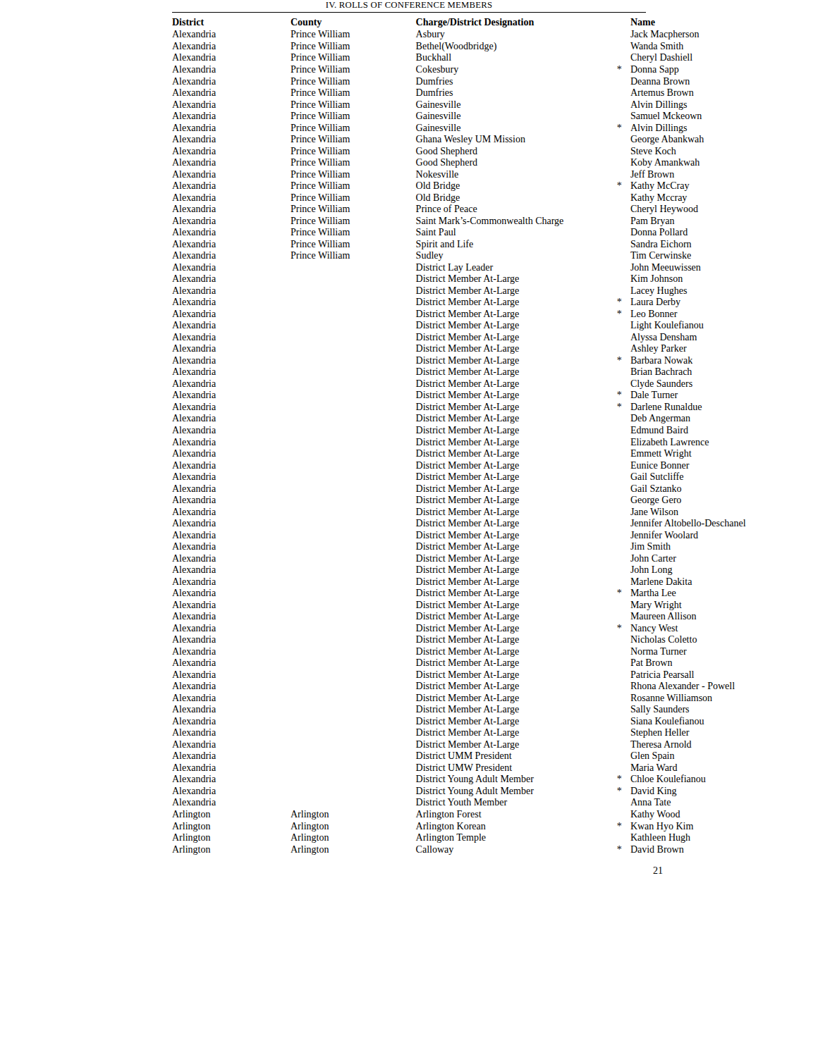IV. ROLLS OF CONFERENCE MEMBERS
| District | County | Charge/District Designation | | Name |
| --- | --- | --- | --- | --- |
| Alexandria | Prince William | Asbury | | Jack Macpherson |
| Alexandria | Prince William | Bethel(Woodbridge) | | Wanda Smith |
| Alexandria | Prince William | Buckhall | | Cheryl Dashiell |
| Alexandria | Prince William | Cokesbury | * | Donna Sapp |
| Alexandria | Prince William | Dumfries | | Deanna Brown |
| Alexandria | Prince William | Dumfries | | Artemus Brown |
| Alexandria | Prince William | Gainesville | | Alvin Dillings |
| Alexandria | Prince William | Gainesville | | Samuel Mckeown |
| Alexandria | Prince William | Gainesville | * | Alvin Dillings |
| Alexandria | Prince William | Ghana Wesley UM Mission | | George Abankwah |
| Alexandria | Prince William | Good Shepherd | | Steve Koch |
| Alexandria | Prince William | Good Shepherd | | Koby Amankwah |
| Alexandria | Prince William | Nokesville | | Jeff Brown |
| Alexandria | Prince William | Old Bridge | * | Kathy McCray |
| Alexandria | Prince William | Old Bridge | | Kathy Mccray |
| Alexandria | Prince William | Prince of Peace | | Cheryl Heywood |
| Alexandria | Prince William | Saint Mark’s-Commonwealth Charge | | Pam Bryan |
| Alexandria | Prince William | Saint Paul | | Donna Pollard |
| Alexandria | Prince William | Spirit and Life | | Sandra Eichorn |
| Alexandria | Prince William | Sudley | | Tim Cerwinske |
| Alexandria | | District Lay Leader | | John Meeuwissen |
| Alexandria | | District Member At-Large | | Kim Johnson |
| Alexandria | | District Member At-Large | | Lacey Hughes |
| Alexandria | | District Member At-Large | * | Laura Derby |
| Alexandria | | District Member At-Large | * | Leo Bonner |
| Alexandria | | District Member At-Large | | Light Koulefianou |
| Alexandria | | District Member At-Large | | Alyssa Densham |
| Alexandria | | District Member At-Large | | Ashley Parker |
| Alexandria | | District Member At-Large | * | Barbara Nowak |
| Alexandria | | District Member At-Large | | Brian Bachrach |
| Alexandria | | District Member At-Large | | Clyde Saunders |
| Alexandria | | District Member At-Large | * | Dale Turner |
| Alexandria | | District Member At-Large | * | Darlene Runaldue |
| Alexandria | | District Member At-Large | | Deb Angerman |
| Alexandria | | District Member At-Large | | Edmund Baird |
| Alexandria | | District Member At-Large | | Elizabeth Lawrence |
| Alexandria | | District Member At-Large | | Emmett Wright |
| Alexandria | | District Member At-Large | | Eunice Bonner |
| Alexandria | | District Member At-Large | | Gail Sutcliffe |
| Alexandria | | District Member At-Large | | Gail Sztanko |
| Alexandria | | District Member At-Large | | George Gero |
| Alexandria | | District Member At-Large | | Jane Wilson |
| Alexandria | | District Member At-Large | | Jennifer Altobello-Deschanel |
| Alexandria | | District Member At-Large | | Jennifer Woolard |
| Alexandria | | District Member At-Large | | Jim Smith |
| Alexandria | | District Member At-Large | | John Carter |
| Alexandria | | District Member At-Large | | John Long |
| Alexandria | | District Member At-Large | | Marlene Dakita |
| Alexandria | | District Member At-Large | * | Martha Lee |
| Alexandria | | District Member At-Large | | Mary Wright |
| Alexandria | | District Member At-Large | | Maureen Allison |
| Alexandria | | District Member At-Large | * | Nancy West |
| Alexandria | | District Member At-Large | | Nicholas Coletto |
| Alexandria | | District Member At-Large | | Norma Turner |
| Alexandria | | District Member At-Large | | Pat Brown |
| Alexandria | | District Member At-Large | | Patricia Pearsall |
| Alexandria | | District Member At-Large | | Rhona Alexander - Powell |
| Alexandria | | District Member At-Large | | Rosanne Williamson |
| Alexandria | | District Member At-Large | | Sally Saunders |
| Alexandria | | District Member At-Large | | Siana Koulefianou |
| Alexandria | | District Member At-Large | | Stephen Heller |
| Alexandria | | District Member At-Large | | Theresa Arnold |
| Alexandria | | District UMM President | | Glen Spain |
| Alexandria | | District UMW President | | Maria Ward |
| Alexandria | | District Young Adult Member | * | Chloe Koulefianou |
| Alexandria | | District Young Adult Member | * | David King |
| Alexandria | | District Youth Member | | Anna Tate |
| Arlington | Arlington | Arlington Forest | | Kathy Wood |
| Arlington | Arlington | Arlington Korean | * | Kwan Hyo Kim |
| Arlington | Arlington | Arlington Temple | | Kathleen Hugh |
| Arlington | Arlington | Calloway | * | David Brown |
21